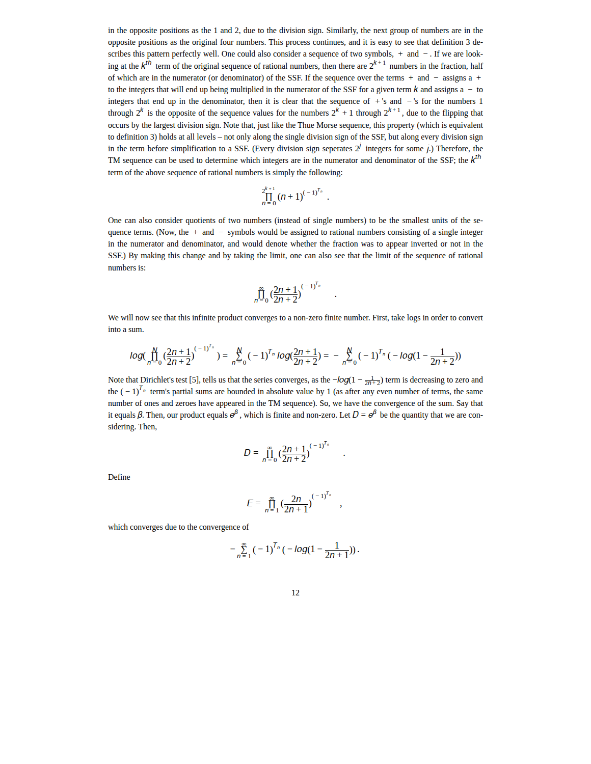in the opposite positions as the 1 and 2, due to the division sign. Similarly, the next group of numbers are in the opposite positions as the original four numbers. This process continues, and it is easy to see that definition 3 describes this pattern perfectly well. One could also consider a sequence of two symbols, + and −. If we are looking at the kth term of the original sequence of rational numbers, then there are 2k+1 numbers in the fraction, half of which are in the numerator (or denominator) of the SSF. If the sequence over the terms + and − assigns a + to the integers that will end up being multiplied in the numerator of the SSF for a given term k and assigns a − to integers that end up in the denominator, then it is clear that the sequence of +'s and −'s for the numbers 1 through 2k is the opposite of the sequence values for the numbers 2k+1 through 2k+1, due to the flipping that occurs by the largest division sign. Note that, just like the Thue Morse sequence, this property (which is equivalent to definition 3) holds at all levels – not only along the single division sign of the SSF, but along every division sign in the term before simplification to a SSF. (Every division sign seperates 2j integers for some j.) Therefore, the TM sequence can be used to determine which integers are in the numerator and denominator of the SSF; the kth term of the above sequence of rational numbers is simply the following:
∏ n=0 2k+1 (n+1) (−1)Tn .
One can also consider quotients of two numbers (instead of single numbers) to be the smallest units of the sequence terms. (Now, the + and − symbols would be assigned to rational numbers consisting of a single integer in the numerator and denominator, and would denote whether the fraction was to appear inverted or not in the SSF.) By making this change and by taking the limit, one can also see that the limit of the sequence of rational numbers is:
∏ n=0 ∞ ( 2n+1 2n+2 ) (−1)Tn .
We will now see that this infinite product converges to a non-zero finite number. First, take logs in order to convert into a sum.
log ( ∏ n=0 N ( 2n+1 2n+2 ) (−1)Tn ) = ∑ n=0 N (−1)Tn log ( 2n+1 2n+2 ) = − ∑ n=0 N (−1)Tn ( −log ( 1− 12n+2 ) )
Note that Dirichlet's test [5], tells us that the series converges, as the −log(1−12n+2) term is decreasing to zero and the (−1)Tn term's partial sums are bounded in absolute value by 1 (as after any even number of terms, the same number of ones and zeroes have appeared in the TM sequence). So, we have the convergence of the sum. Say that it equals β. Then, our product equals eβ, which is finite and non-zero. Let D=eβ be the quantity that we are considering. Then,
D= ∏ n=0 ∞ ( 2n+1 2n+2 ) (−1)Tn .
Define
E= ∏ n=1 ∞ ( 2n 2n+1 ) (−1)Tn ,
which converges due to the convergence of
− ∑ n=1 ∞ (−1)Tn ( −log ( 1− 12n+1 ) ) .
12